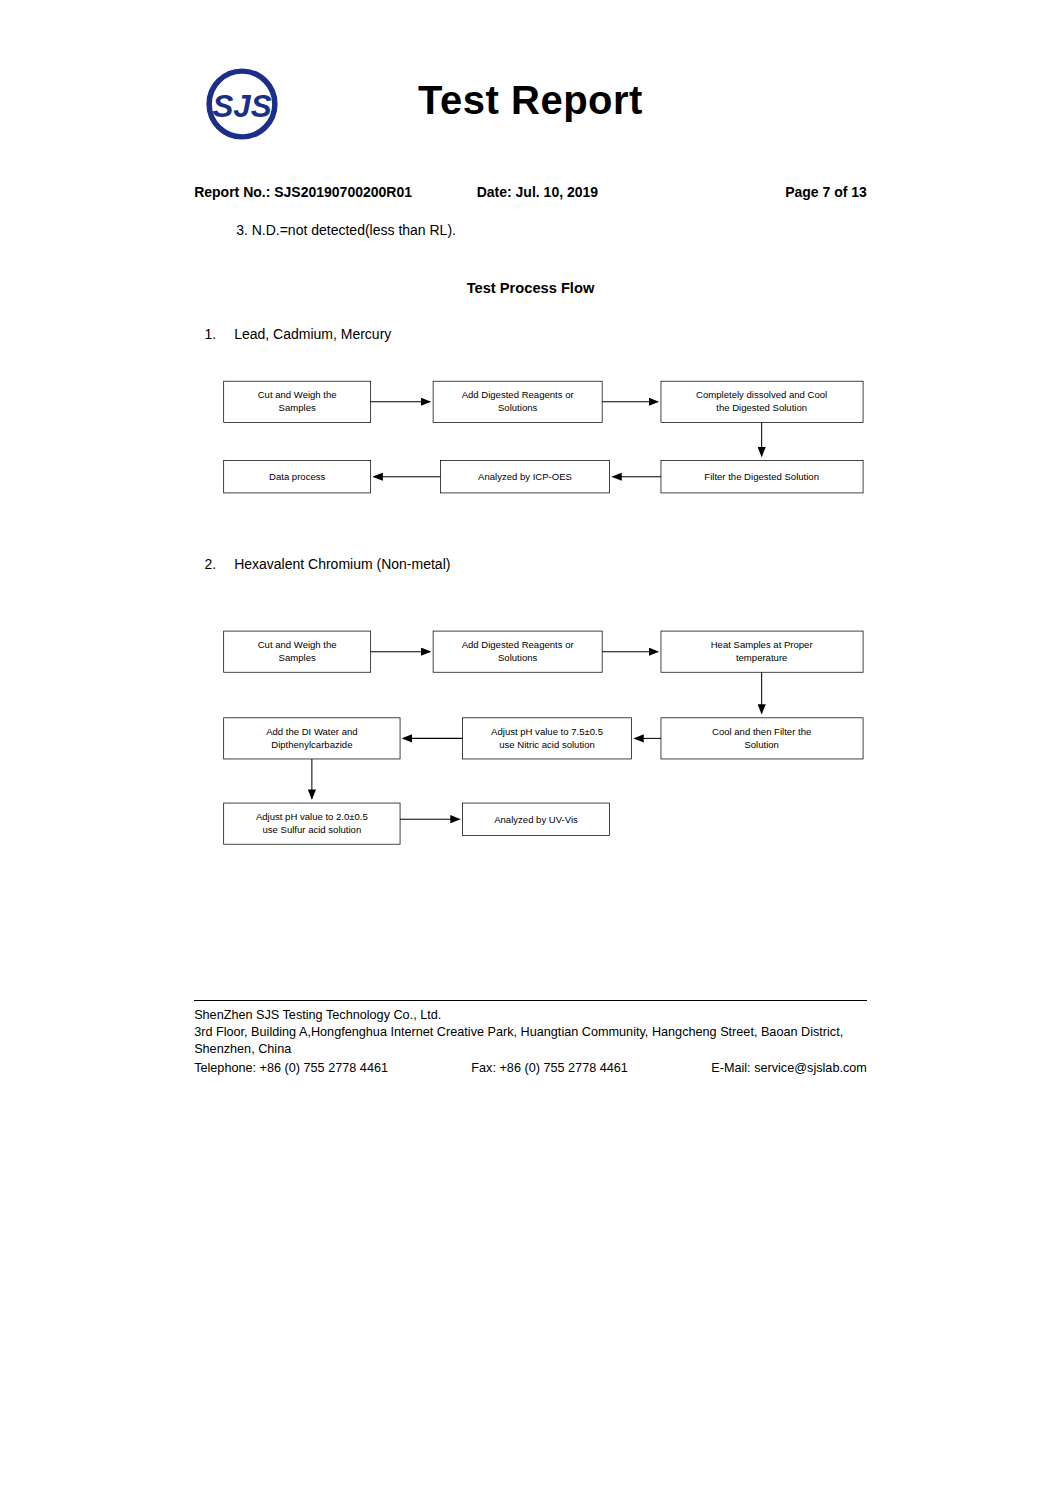SJS
Test Report
Report No.: SJS20190700200R01
Date: Jul. 10, 2019
Page 7 of 13
3. N.D.=not detected(less than RL).
Test Process Flow
Lead, Cadmium, Mercury
Cut and Weigh the Samples Add Digested Reagents or Solutions Completely dissolved and Cool the Digested Solution Filter the Digested Solution Analyzed by ICP-OES Data process
Hexavalent Chromium (Non-metal)
Cut and Weigh the Samples Add Digested Reagents or Solutions Heat Samples at Proper temperature Cool and then Filter the Solution Adjust pH value to 7.5±0.5 use Nitric acid solution Add the DI Water and Dipthenylcarbazide Adjust pH value to 2.0±0.5 use Sulfur acid solution Analyzed by UV-Vis
ShenZhen SJS Testing Technology Co., Ltd.
3rd Floor, Building A,Hongfenghua Internet Creative Park, Huangtian Community, Hangcheng Street, Baoan District, Shenzhen, China
Telephone: +86 (0) 755 2778 4461 Fax: +86 (0) 755 2778 4461 E-Mail: service@sjslab.com